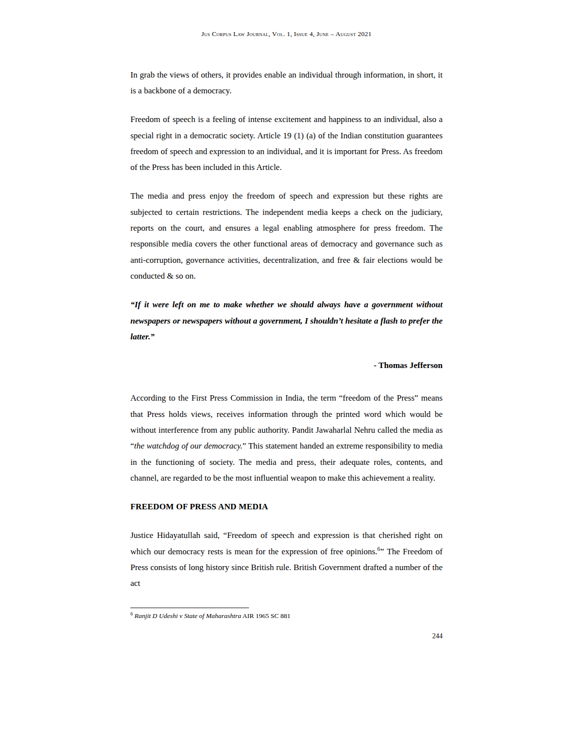Jus Corpus Law Journal, Vol. 1, Issue 4, June – August 2021
In grab the views of others, it provides enable an individual through information, in short, it is a backbone of a democracy.
Freedom of speech is a feeling of intense excitement and happiness to an individual, also a special right in a democratic society. Article 19 (1) (a) of the Indian constitution guarantees freedom of speech and expression to an individual, and it is important for Press. As freedom of the Press has been included in this Article.
The media and press enjoy the freedom of speech and expression but these rights are subjected to certain restrictions. The independent media keeps a check on the judiciary, reports on the court, and ensures a legal enabling atmosphere for press freedom. The responsible media covers the other functional areas of democracy and governance such as anti-corruption, governance activities, decentralization, and free & fair elections would be conducted & so on.
“If it were left on me to make whether we should always have a government without newspapers or newspapers without a government, I shouldn’t hesitate a flash to prefer the latter.”
- Thomas Jefferson
According to the First Press Commission in India, the term “freedom of the Press” means that Press holds views, receives information through the printed word which would be without interference from any public authority. Pandit Jawaharlal Nehru called the media as “the watchdog of our democracy.” This statement handed an extreme responsibility to media in the functioning of society. The media and press, their adequate roles, contents, and channel, are regarded to be the most influential weapon to make this achievement a reality.
Freedom of Press and Media
Justice Hidayatullah said, “Freedom of speech and expression is that cherished right on which our democracy rests is mean for the expression of free opinions.6” The Freedom of Press consists of long history since British rule. British Government drafted a number of the act
6 Ranjit D Udeshi v State of Maharashtra AIR 1965 SC 881
244